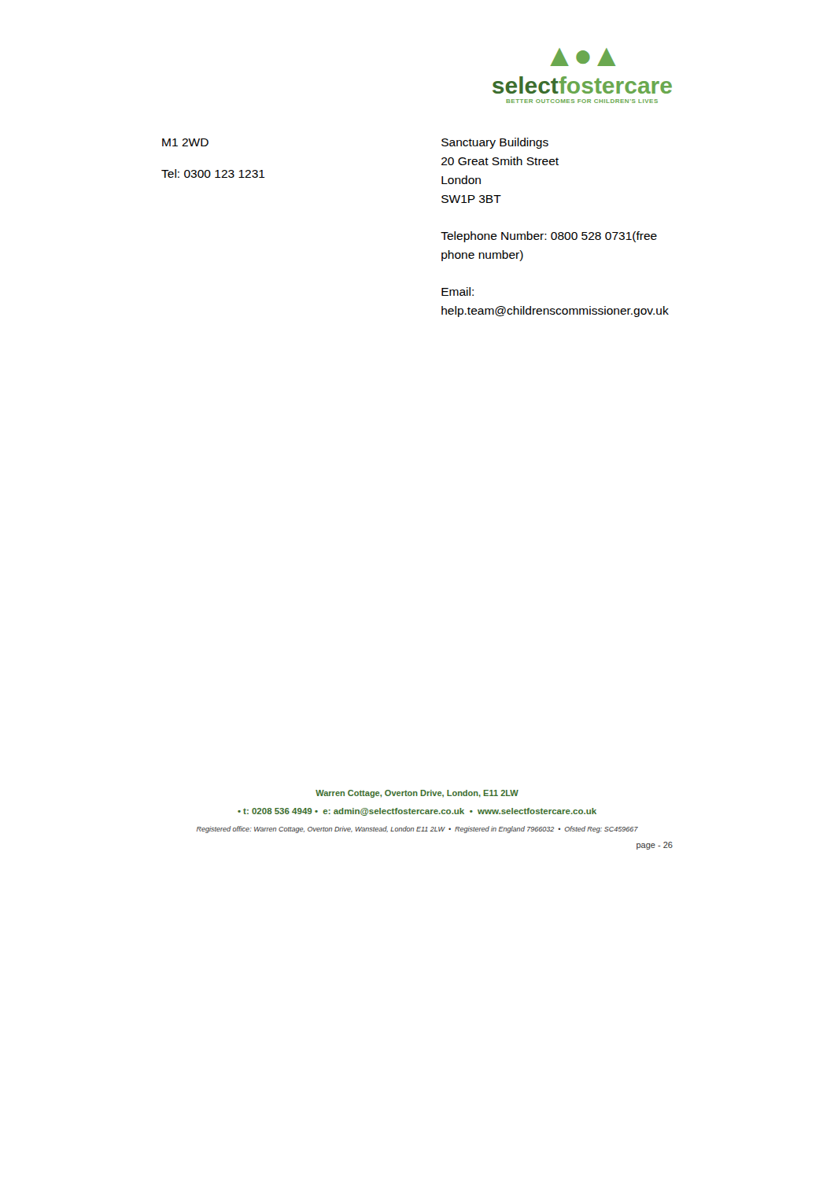▲●▲
select fostercare
BETTER OUTCOMES FOR CHILDREN'S LIVES
M1 2WD
Tel: 0300 123 1231
Sanctuary Buildings 20 Great Smith Street London SW1P 3BT
Telephone Number: 0800 528 0731(free phone number)
Email: help.team@childrenscommissioner.gov.uk
Warren Cottage, Overton Drive, London, E11 2LW
• t: 0208 536 4949 • e: admin@selectfostercare.co.uk • www.selectfostercare.co.uk
Registered office: Warren Cottage, Overton Drive, Wanstead, London E11 2LW • Registered in England 7966032 • Ofsted Reg: SC459667
page - 26